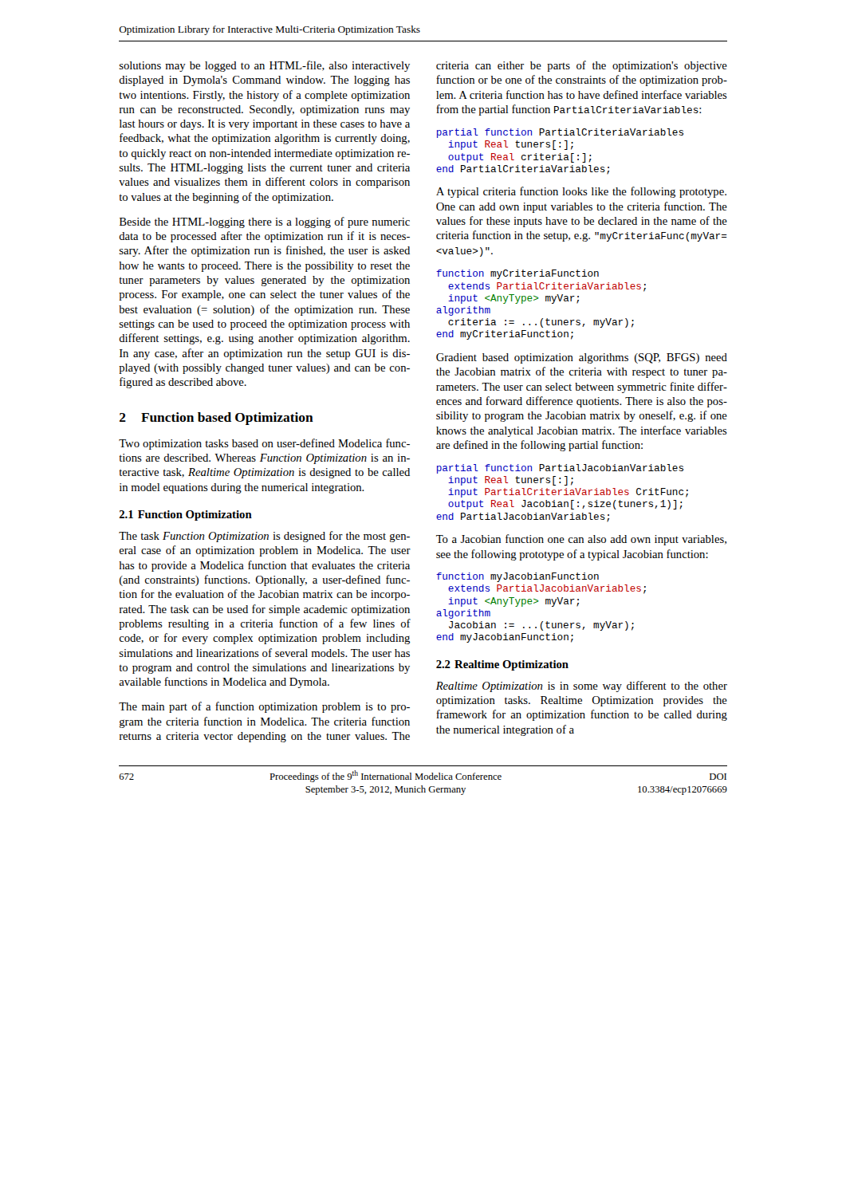Optimization Library for Interactive Multi-Criteria Optimization Tasks
solutions may be logged to an HTML-file, also interactively displayed in Dymola's Command window. The logging has two intentions. Firstly, the history of a complete optimization run can be reconstructed. Secondly, optimization runs may last hours or days. It is very important in these cases to have a feedback, what the optimization algorithm is currently doing, to quickly react on non-intended intermediate optimization results. The HTML-logging lists the current tuner and criteria values and visualizes them in different colors in comparison to values at the beginning of the optimization.
Beside the HTML-logging there is a logging of pure numeric data to be processed after the optimization run if it is necessary. After the optimization run is finished, the user is asked how he wants to proceed. There is the possibility to reset the tuner parameters by values generated by the optimization process. For example, one can select the tuner values of the best evaluation (= solution) of the optimization run. These settings can be used to proceed the optimization process with different settings, e.g. using another optimization algorithm. In any case, after an optimization run the setup GUI is displayed (with possibly changed tuner values) and can be configured as described above.
2 Function based Optimization
Two optimization tasks based on user-defined Modelica functions are described. Whereas Function Optimization is an interactive task, Realtime Optimization is designed to be called in model equations during the numerical integration.
2.1 Function Optimization
The task Function Optimization is designed for the most general case of an optimization problem in Modelica. The user has to provide a Modelica function that evaluates the criteria (and constraints) functions. Optionally, a user-defined function for the evaluation of the Jacobian matrix can be incorporated. The task can be used for simple academic optimization problems resulting in a criteria function of a few lines of code, or for every complex optimization problem including simulations and linearizations of several models. The user has to program and control the simulations and linearizations by available functions in Modelica and Dymola.
The main part of a function optimization problem is to program the criteria function in Modelica. The criteria function returns a criteria vector depending on the tuner values. The criteria can either be parts of the optimization's objective function or be one of the constraints of the optimization problem. A criteria function has to have defined interface variables from the partial function PartialCriteriaVariables:
partial function PartialCriteriaVariables
  input Real tuners[:];
  output Real criteria[:];
end PartialCriteriaVariables;
A typical criteria function looks like the following prototype. One can add own input variables to the criteria function. The values for these inputs have to be declared in the name of the criteria function in the setup, e.g. "myCriteriaFunc(myVar=<value>)".
function myCriteriaFunction
  extends PartialCriteriaVariables;
  input <AnyType> myVar;
algorithm
  criteria := ...(tuners, myVar);
end myCriteriaFunction;
Gradient based optimization algorithms (SQP, BFGS) need the Jacobian matrix of the criteria with respect to tuner parameters. The user can select between symmetric finite differences and forward difference quotients. There is also the possibility to program the Jacobian matrix by oneself, e.g. if one knows the analytical Jacobian matrix. The interface variables are defined in the following partial function:
partial function PartialJacobianVariables
  input Real tuners[:];
  input PartialCriteriaVariables CritFunc;
  output Real Jacobian[:,size(tuners,1)];
end PartialJacobianVariables;
To a Jacobian function one can also add own input variables, see the following prototype of a typical Jacobian function:
function myJacobianFunction
  extends PartialJacobianVariables;
  input <AnyType> myVar;
algorithm
  Jacobian := ...(tuners, myVar);
end myJacobianFunction;
2.2 Realtime Optimization
Realtime Optimization is in some way different to the other optimization tasks. Realtime Optimization provides the framework for an optimization function to be called during the numerical integration of a
672
Proceedings of the 9th International Modelica Conference
September 3-5, 2012, Munich Germany
DOI
10.3384/ecp12076669